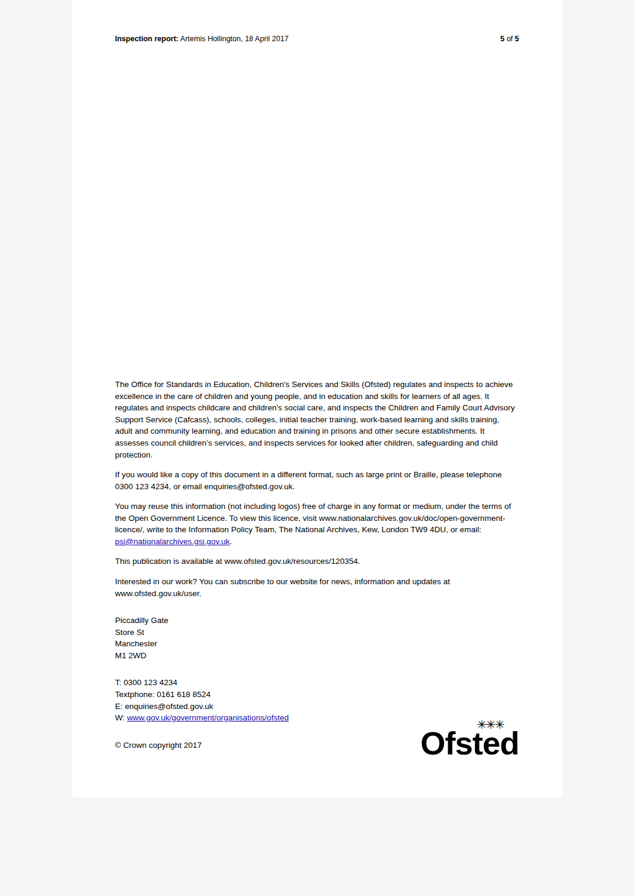Inspection report: Artemis Hollington, 18 April 2017
5 of 5
The Office for Standards in Education, Children's Services and Skills (Ofsted) regulates and inspects to achieve excellence in the care of children and young people, and in education and skills for learners of all ages. It regulates and inspects childcare and children's social care, and inspects the Children and Family Court Advisory Support Service (Cafcass), schools, colleges, initial teacher training, work-based learning and skills training, adult and community learning, and education and training in prisons and other secure establishments. It assesses council children’s services, and inspects services for looked after children, safeguarding and child protection.
If you would like a copy of this document in a different format, such as large print or Braille, please telephone 0300 123 4234, or email enquiries@ofsted.gov.uk.
You may reuse this information (not including logos) free of charge in any format or medium, under the terms of the Open Government Licence. To view this licence, visit www.nationalarchives.gov.uk/doc/open-government-licence/, write to the Information Policy Team, The National Archives, Kew, London TW9 4DU, or email: psi@nationalarchives.gsi.gov.uk.
This publication is available at www.ofsted.gov.uk/resources/120354.
Interested in our work? You can subscribe to our website for news, information and updates at www.ofsted.gov.uk/user.
Piccadilly Gate
Store St
Manchester
M1 2WD
T: 0300 123 4234
Textphone: 0161 618 8524
E: enquiries@ofsted.gov.uk
W: www.gov.uk/government/organisations/ofsted
© Crown copyright 2017
✳✳✳ Ofsted